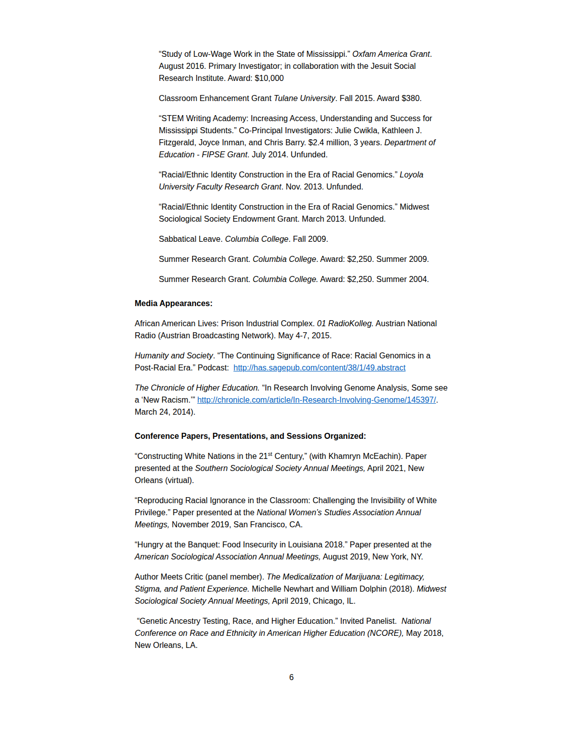“Study of Low-Wage Work in the State of Mississippi.” Oxfam America Grant. August 2016. Primary Investigator; in collaboration with the Jesuit Social Research Institute. Award: $10,000
Classroom Enhancement Grant Tulane University. Fall 2015. Award $380.
“STEM Writing Academy: Increasing Access, Understanding and Success for Mississippi Students.” Co-Principal Investigators: Julie Cwikla, Kathleen J. Fitzgerald, Joyce Inman, and Chris Barry. $2.4 million, 3 years. Department of Education - FIPSE Grant. July 2014. Unfunded.
“Racial/Ethnic Identity Construction in the Era of Racial Genomics.” Loyola University Faculty Research Grant. Nov. 2013. Unfunded.
“Racial/Ethnic Identity Construction in the Era of Racial Genomics.” Midwest Sociological Society Endowment Grant. March 2013. Unfunded.
Sabbatical Leave. Columbia College. Fall 2009.
Summer Research Grant. Columbia College. Award: $2,250. Summer 2009.
Summer Research Grant. Columbia College. Award: $2,250. Summer 2004.
Media Appearances:
African American Lives: Prison Industrial Complex. 01 RadioKolleg. Austrian National Radio (Austrian Broadcasting Network). May 4-7, 2015.
Humanity and Society. “The Continuing Significance of Race: Racial Genomics in a Post-Racial Era.” Podcast: http://has.sagepub.com/content/38/1/49.abstract
The Chronicle of Higher Education. “In Research Involving Genome Analysis, Some see a ‘New Racism.’” http://chronicle.com/article/In-Research-Involving-Genome/145397/. March 24, 2014).
Conference Papers, Presentations, and Sessions Organized:
“Constructing White Nations in the 21st Century,” (with Khamryn McEachin). Paper presented at the Southern Sociological Society Annual Meetings, April 2021, New Orleans (virtual).
“Reproducing Racial Ignorance in the Classroom: Challenging the Invisibility of White Privilege.” Paper presented at the National Women’s Studies Association Annual Meetings, November 2019, San Francisco, CA.
“Hungry at the Banquet: Food Insecurity in Louisiana 2018.” Paper presented at the American Sociological Association Annual Meetings, August 2019, New York, NY.
Author Meets Critic (panel member). The Medicalization of Marijuana: Legitimacy, Stigma, and Patient Experience. Michelle Newhart and William Dolphin (2018). Midwest Sociological Society Annual Meetings, April 2019, Chicago, IL.
“Genetic Ancestry Testing, Race, and Higher Education.” Invited Panelist. National Conference on Race and Ethnicity in American Higher Education (NCORE), May 2018, New Orleans, LA.
6